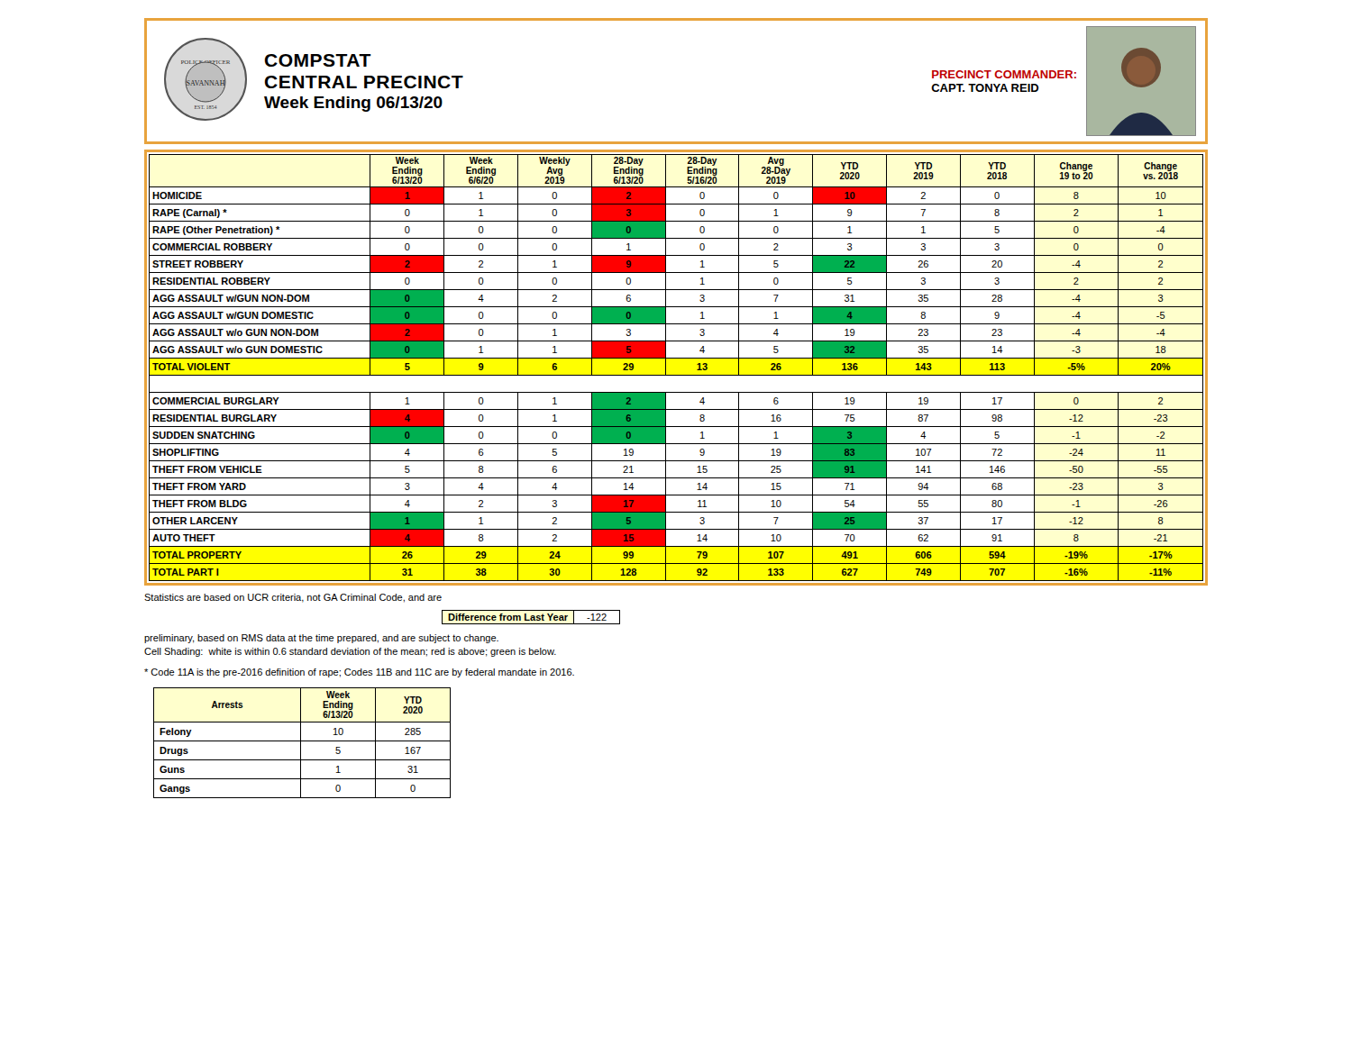COMPSTAT
CENTRAL PRECINCT
Week Ending 06/13/20
PRECINCT COMMANDER:
CAPT. TONYA REID
| | Week Ending 6/13/20 | Week Ending 6/6/20 | Weekly Avg 2019 | 28-Day Ending 6/13/20 | 28-Day Ending 5/16/20 | Avg 28-Day 2019 | YTD 2020 | YTD 2019 | YTD 2018 | Change 19 to 20 | Change vs. 2018 |
| --- | --- | --- | --- | --- | --- | --- | --- | --- | --- | --- | --- |
| HOMICIDE | 1 | 1 | 0 | 2 | 0 | 0 | 10 | 2 | 0 | 8 | 10 |
| RAPE (Carnal) * | 0 | 1 | 0 | 3 | 0 | 1 | 9 | 7 | 8 | 2 | 1 |
| RAPE (Other Penetration) * | 0 | 0 | 0 | 0 | 0 | 0 | 1 | 1 | 5 | 0 | -4 |
| COMMERCIAL ROBBERY | 0 | 0 | 0 | 1 | 0 | 2 | 3 | 3 | 3 | 0 | 0 |
| STREET ROBBERY | 2 | 2 | 1 | 9 | 1 | 5 | 22 | 26 | 20 | -4 | 2 |
| RESIDENTIAL ROBBERY | 0 | 0 | 0 | 0 | 1 | 0 | 5 | 3 | 3 | 2 | 2 |
| AGG ASSAULT w/GUN NON-DOM | 0 | 4 | 2 | 6 | 3 | 7 | 31 | 35 | 28 | -4 | 3 |
| AGG ASSAULT w/GUN DOMESTIC | 0 | 0 | 0 | 0 | 1 | 1 | 4 | 8 | 9 | -4 | -5 |
| AGG ASSAULT w/o GUN NON-DOM | 2 | 0 | 1 | 3 | 3 | 4 | 19 | 23 | 23 | -4 | -4 |
| AGG ASSAULT w/o GUN DOMESTIC | 0 | 1 | 1 | 5 | 4 | 5 | 32 | 35 | 14 | -3 | 18 |
| TOTAL VIOLENT | 5 | 9 | 6 | 29 | 13 | 26 | 136 | 143 | 113 | -5% | 20% |
| COMMERCIAL BURGLARY | 1 | 0 | 1 | 2 | 4 | 6 | 19 | 19 | 17 | 0 | 2 |
| RESIDENTIAL BURGLARY | 4 | 0 | 1 | 6 | 8 | 16 | 75 | 87 | 98 | -12 | -23 |
| SUDDEN SNATCHING | 0 | 0 | 0 | 0 | 1 | 1 | 3 | 4 | 5 | -1 | -2 |
| SHOPLIFTING | 4 | 6 | 5 | 19 | 9 | 19 | 83 | 107 | 72 | -24 | 11 |
| THEFT FROM VEHICLE | 5 | 8 | 6 | 21 | 15 | 25 | 91 | 141 | 146 | -50 | -55 |
| THEFT FROM YARD | 3 | 4 | 4 | 14 | 14 | 15 | 71 | 94 | 68 | -23 | 3 |
| THEFT FROM BLDG | 4 | 2 | 3 | 17 | 11 | 10 | 54 | 55 | 80 | -1 | -26 |
| OTHER LARCENY | 1 | 1 | 2 | 5 | 3 | 7 | 25 | 37 | 17 | -12 | 8 |
| AUTO THEFT | 4 | 8 | 2 | 15 | 14 | 10 | 70 | 62 | 91 | 8 | -21 |
| TOTAL PROPERTY | 26 | 29 | 24 | 99 | 79 | 107 | 491 | 606 | 594 | -19% | -17% |
| TOTAL PART I | 31 | 38 | 30 | 128 | 92 | 133 | 627 | 749 | 707 | -16% | -11% |
Statistics are based on UCR criteria, not GA Criminal Code, and are
Difference from Last Year-122
preliminary, based on RMS data at the time prepared, and are subject to change.
Cell Shading: white is within 0.6 standard deviation of the mean; red is above; green is below.
* Code 11A is the pre-2016 definition of rape; Codes 11B and 11C are by federal mandate in 2016.
| Arrests | Week Ending 6/13/20 | YTD 2020 |
| --- | --- | --- |
| Felony | 10 | 285 |
| Drugs | 5 | 167 |
| Guns | 1 | 31 |
| Gangs | 0 | 0 |